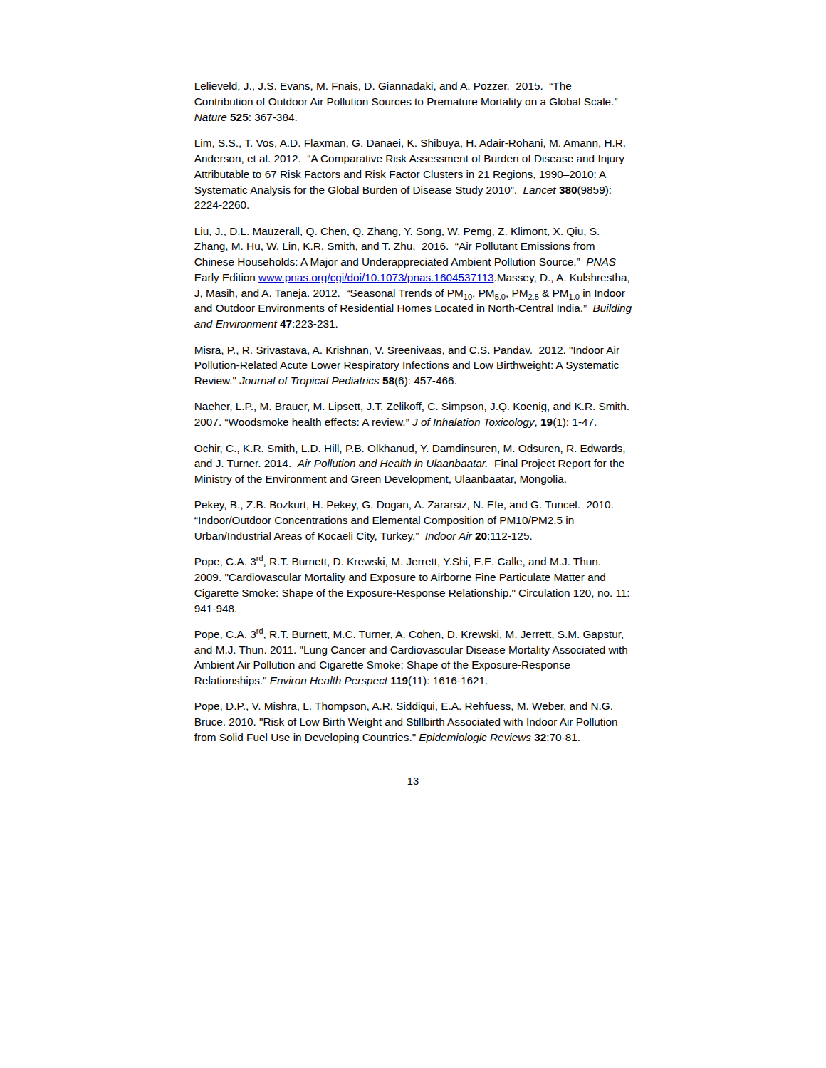Lelieveld, J., J.S. Evans, M. Fnais, D. Giannadaki, and A. Pozzer. 2015. “The Contribution of Outdoor Air Pollution Sources to Premature Mortality on a Global Scale.” Nature 525: 367-384.
Lim, S.S., T. Vos, A.D. Flaxman, G. Danaei, K. Shibuya, H. Adair-Rohani, M. Amann, H.R. Anderson, et al. 2012. “A Comparative Risk Assessment of Burden of Disease and Injury Attributable to 67 Risk Factors and Risk Factor Clusters in 21 Regions, 1990–2010: A Systematic Analysis for the Global Burden of Disease Study 2010”. Lancet 380(9859): 2224-2260.
Liu, J., D.L. Mauzerall, Q. Chen, Q. Zhang, Y. Song, W. Pemg, Z. Klimont, X. Qiu, S. Zhang, M. Hu, W. Lin, K.R. Smith, and T. Zhu. 2016. “Air Pollutant Emissions from Chinese Households: A Major and Underappreciated Ambient Pollution Source.” PNAS Early Edition www.pnas.org/cgi/doi/10.1073/pnas.1604537113.Massey, D., A. Kulshrestha, J, Masih, and A. Taneja. 2012. “Seasonal Trends of PM10, PM5.0, PM2.5 & PM1.0 in Indoor and Outdoor Environments of Residential Homes Located in North-Central India.” Building and Environment 47:223-231.
Misra, P., R. Srivastava, A. Krishnan, V. Sreenivaas, and C.S. Pandav. 2012. "Indoor Air Pollution-Related Acute Lower Respiratory Infections and Low Birthweight: A Systematic Review." Journal of Tropical Pediatrics 58(6): 457-466.
Naeher, L.P., M. Brauer, M. Lipsett, J.T. Zelikoff, C. Simpson, J.Q. Koenig, and K.R. Smith. 2007. “Woodsmoke health effects: A review.” J of Inhalation Toxicology, 19(1): 1-47.
Ochir, C., K.R. Smith, L.D. Hill, P.B. Olkhanud, Y. Damdinsuren, M. Odsuren, R. Edwards, and J. Turner. 2014. Air Pollution and Health in Ulaanbaatar. Final Project Report for the Ministry of the Environment and Green Development, Ulaanbaatar, Mongolia.
Pekey, B., Z.B. Bozkurt, H. Pekey, G. Dogan, A. Zararsiz, N. Efe, and G. Tuncel. 2010. “Indoor/Outdoor Concentrations and Elemental Composition of PM10/PM2.5 in Urban/Industrial Areas of Kocaeli City, Turkey.” Indoor Air 20:112-125.
Pope, C.A. 3rd, R.T. Burnett, D. Krewski, M. Jerrett, Y.Shi, E.E. Calle, and M.J. Thun. 2009. "Cardiovascular Mortality and Exposure to Airborne Fine Particulate Matter and Cigarette Smoke: Shape of the Exposure-Response Relationship." Circulation 120, no. 11: 941-948.
Pope, C.A. 3rd, R.T. Burnett, M.C. Turner, A. Cohen, D. Krewski, M. Jerrett, S.M. Gapstur, and M.J. Thun. 2011. "Lung Cancer and Cardiovascular Disease Mortality Associated with Ambient Air Pollution and Cigarette Smoke: Shape of the Exposure-Response Relationships." Environ Health Perspect 119(11): 1616-1621.
Pope, D.P., V. Mishra, L. Thompson, A.R. Siddiqui, E.A. Rehfuess, M. Weber, and N.G. Bruce. 2010. "Risk of Low Birth Weight and Stillbirth Associated with Indoor Air Pollution from Solid Fuel Use in Developing Countries." Epidemiologic Reviews 32:70-81.
13